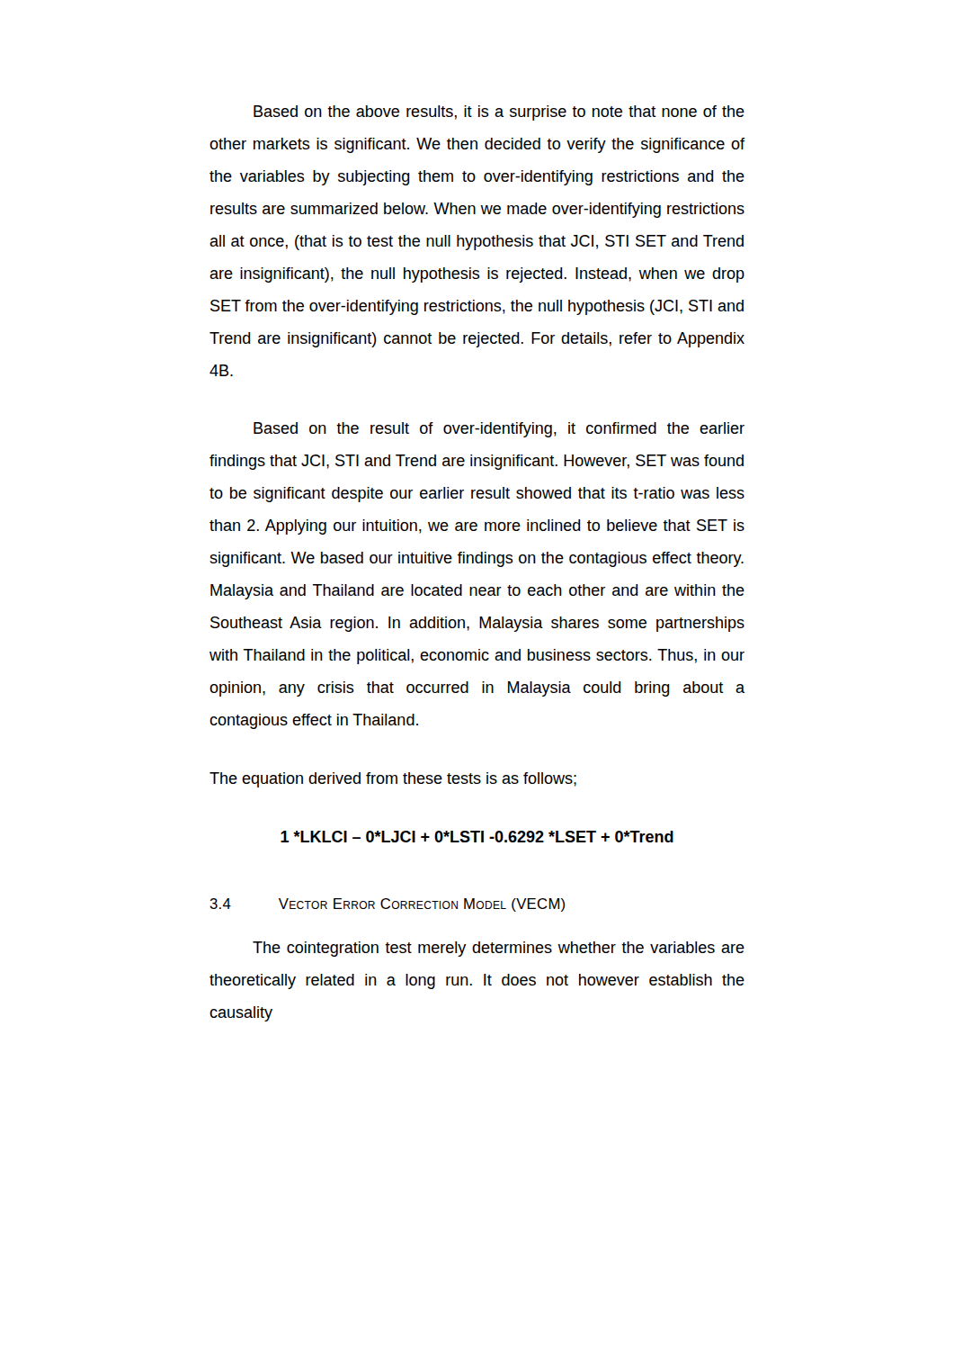Based on the above results, it is a surprise to note that none of the other markets is significant. We then decided to verify the significance of the variables by subjecting them to over-identifying restrictions and the results are summarized below. When we made over-identifying restrictions all at once, (that is to test the null hypothesis that JCI, STI SET and Trend are insignificant), the null hypothesis is rejected. Instead, when we drop SET from the over-identifying restrictions, the null hypothesis (JCI, STI and Trend are insignificant) cannot be rejected. For details, refer to Appendix 4B.
Based on the result of over-identifying, it confirmed the earlier findings that JCI, STI and Trend are insignificant. However, SET was found to be significant despite our earlier result showed that its t-ratio was less than 2. Applying our intuition, we are more inclined to believe that SET is significant. We based our intuitive findings on the contagious effect theory. Malaysia and Thailand are located near to each other and are within the Southeast Asia region. In addition, Malaysia shares some partnerships with Thailand in the political, economic and business sectors. Thus, in our opinion, any crisis that occurred in Malaysia could bring about a contagious effect in Thailand.
The equation derived from these tests is as follows;
1 *LKLCI – 0*LJCI + 0*LSTI -0.6292 *LSET + 0*Trend
3.4 Vector Error Correction Model (VECM)
The cointegration test merely determines whether the variables are theoretically related in a long run. It does not however establish the causality